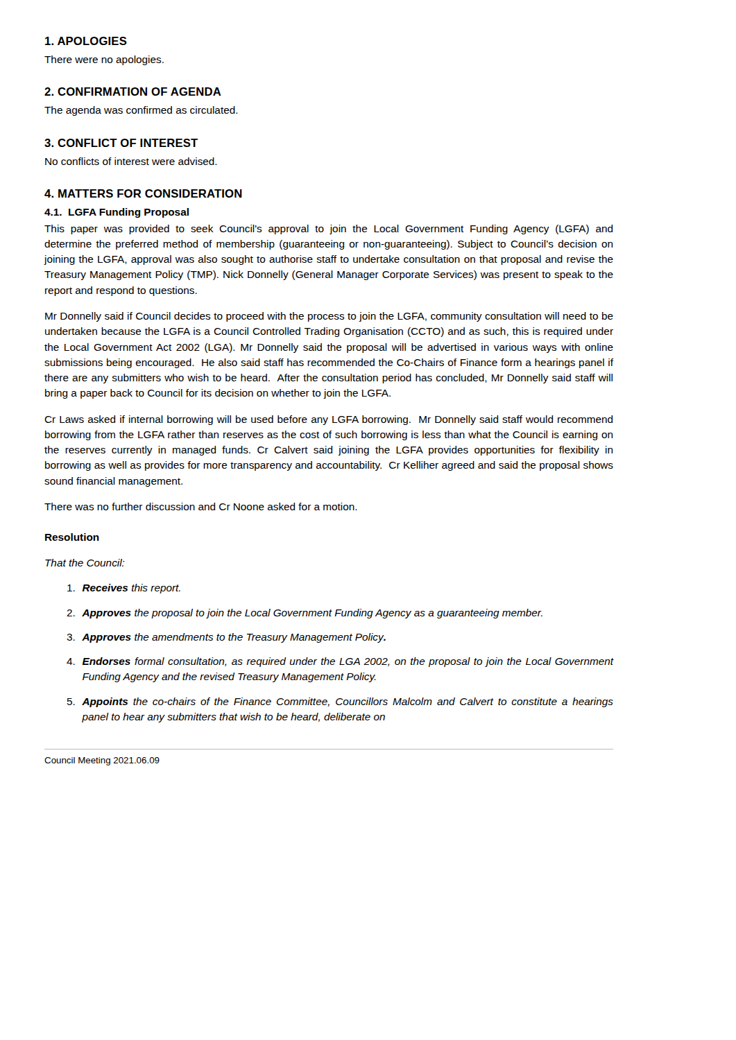1. APOLOGIES
There were no apologies.
2. CONFIRMATION OF AGENDA
The agenda was confirmed as circulated.
3. CONFLICT OF INTEREST
No conflicts of interest were advised.
4. MATTERS FOR CONSIDERATION
4.1. LGFA Funding Proposal
This paper was provided to seek Council's approval to join the Local Government Funding Agency (LGFA) and determine the preferred method of membership (guaranteeing or non-guaranteeing). Subject to Council’s decision on joining the LGFA, approval was also sought to authorise staff to undertake consultation on that proposal and revise the Treasury Management Policy (TMP). Nick Donnelly (General Manager Corporate Services) was present to speak to the report and respond to questions.
Mr Donnelly said if Council decides to proceed with the process to join the LGFA, community consultation will need to be undertaken because the LGFA is a Council Controlled Trading Organisation (CCTO) and as such, this is required under the Local Government Act 2002 (LGA). Mr Donnelly said the proposal will be advertised in various ways with online submissions being encouraged. He also said staff has recommended the Co-Chairs of Finance form a hearings panel if there are any submitters who wish to be heard. After the consultation period has concluded, Mr Donnelly said staff will bring a paper back to Council for its decision on whether to join the LGFA.
Cr Laws asked if internal borrowing will be used before any LGFA borrowing. Mr Donnelly said staff would recommend borrowing from the LGFA rather than reserves as the cost of such borrowing is less than what the Council is earning on the reserves currently in managed funds. Cr Calvert said joining the LGFA provides opportunities for flexibility in borrowing as well as provides for more transparency and accountability. Cr Kelliher agreed and said the proposal shows sound financial management.
There was no further discussion and Cr Noone asked for a motion.
Resolution
That the Council:
Receives this report.
Approves the proposal to join the Local Government Funding Agency as a guaranteeing member.
Approves the amendments to the Treasury Management Policy.
Endorses formal consultation, as required under the LGA 2002, on the proposal to join the Local Government Funding Agency and the revised Treasury Management Policy.
Appoints the co-chairs of the Finance Committee, Councillors Malcolm and Calvert to constitute a hearings panel to hear any submitters that wish to be heard, deliberate on
Council Meeting 2021.06.09